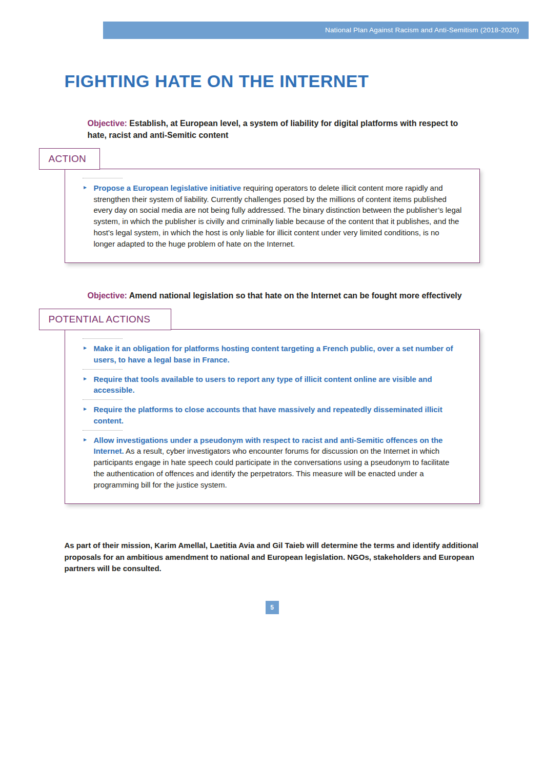National Plan Against Racism and Anti-Semitism (2018-2020)
FIGHTING HATE ON THE INTERNET
Objective: Establish, at European level, a system of liability for digital platforms with respect to hate, racist and anti-Semitic content
ACTION
Propose a European legislative initiative requiring operators to delete illicit content more rapidly and strengthen their system of liability. Currently challenges posed by the millions of content items published every day on social media are not being fully addressed. The binary distinction between the publisher’s legal system, in which the publisher is civilly and criminally liable because of the content that it publishes, and the host’s legal system, in which the host is only liable for illicit content under very limited conditions, is no longer adapted to the huge problem of hate on the Internet.
Objective: Amend national legislation so that hate on the Internet can be fought more effectively
POTENTIAL ACTIONS
Make it an obligation for platforms hosting content targeting a French public, over a set number of users, to have a legal base in France.
Require that tools available to users to report any type of illicit content online are visible and accessible.
Require the platforms to close accounts that have massively and repeatedly disseminated illicit content.
Allow investigations under a pseudonym with respect to racist and anti-Semitic offences on the Internet. As a result, cyber investigators who encounter forums for discussion on the Internet in which participants engage in hate speech could participate in the conversations using a pseudonym to facilitate the authentication of offences and identify the perpetrators. This measure will be enacted under a programming bill for the justice system.
As part of their mission, Karim Amellal, Laetitia Avia and Gil Taieb will determine the terms and identify additional proposals for an ambitious amendment to national and European legislation. NGOs, stakeholders and European partners will be consulted.
5